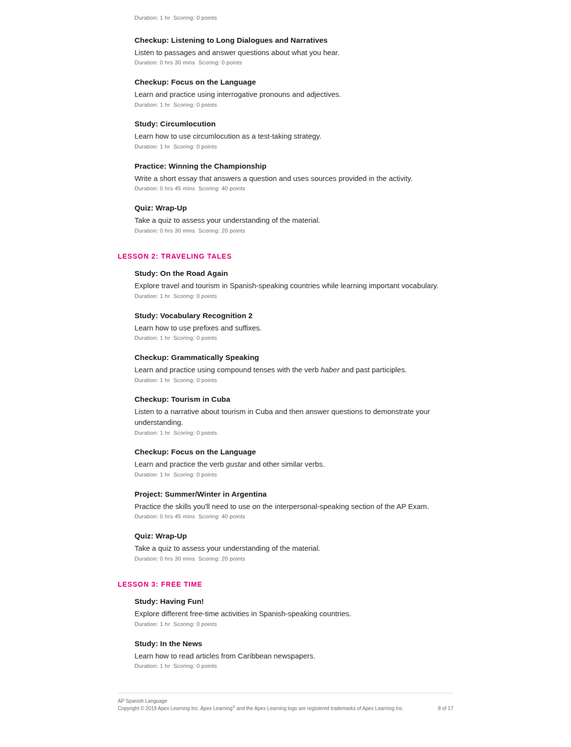Duration: 1 hr Scoring: 0 points
Checkup: Listening to Long Dialogues and Narratives
Listen to passages and answer questions about what you hear.
Duration: 0 hrs 30 mins Scoring: 0 points
Checkup: Focus on the Language
Learn and practice using interrogative pronouns and adjectives.
Duration: 1 hr Scoring: 0 points
Study: Circumlocution
Learn how to use circumlocution as a test-taking strategy.
Duration: 1 hr Scoring: 0 points
Practice: Winning the Championship
Write a short essay that answers a question and uses sources provided in the activity.
Duration: 0 hrs 45 mins Scoring: 40 points
Quiz: Wrap-Up
Take a quiz to assess your understanding of the material.
Duration: 0 hrs 30 mins Scoring: 20 points
Lesson 2: Traveling Tales
Study: On the Road Again
Explore travel and tourism in Spanish-speaking countries while learning important vocabulary.
Duration: 1 hr Scoring: 0 points
Study: Vocabulary Recognition 2
Learn how to use prefixes and suffixes.
Duration: 1 hr Scoring: 0 points
Checkup: Grammatically Speaking
Learn and practice using compound tenses with the verb haber and past participles.
Duration: 1 hr Scoring: 0 points
Checkup: Tourism in Cuba
Listen to a narrative about tourism in Cuba and then answer questions to demonstrate your understanding.
Duration: 1 hr Scoring: 0 points
Checkup: Focus on the Language
Learn and practice the verb gustar and other similar verbs.
Duration: 1 hr Scoring: 0 points
Project: Summer/Winter in Argentina
Practice the skills you'll need to use on the interpersonal-speaking section of the AP Exam.
Duration: 0 hrs 45 mins Scoring: 40 points
Quiz: Wrap-Up
Take a quiz to assess your understanding of the material.
Duration: 0 hrs 30 mins Scoring: 20 points
Lesson 3: Free Time
Study: Having Fun!
Explore different free-time activities in Spanish-speaking countries.
Duration: 1 hr Scoring: 0 points
Study: In the News
Learn how to read articles from Caribbean newspapers.
Duration: 1 hr Scoring: 0 points
AP Spanish Language Copyright © 2019 Apex Learning Inc. Apex Learning® and the Apex Learning logo are registered trademarks of Apex Learning Inc.
8 of 17